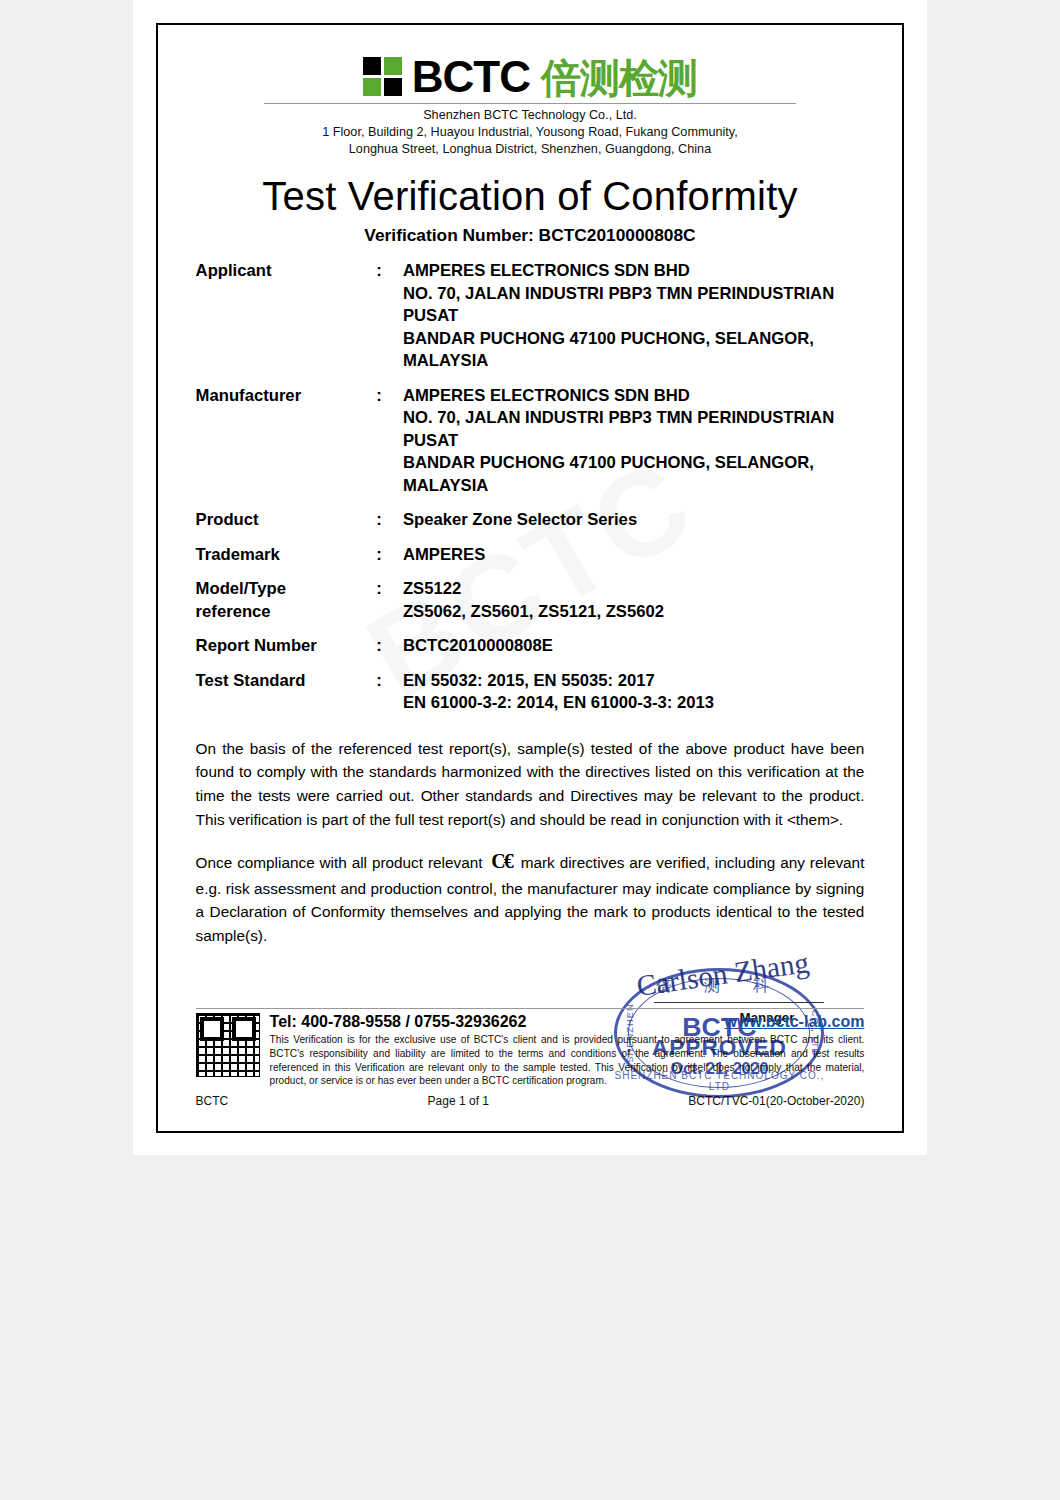BCTC
BCTC 倍测检测
Shenzhen BCTC Technology Co., Ltd.
1 Floor, Building 2, Huayou Industrial, Yousong Road, Fukang Community,
Longhua Street, Longhua District, Shenzhen, Guangdong, China
Test Verification of Conformity
Verification Number: BCTC2010000808C
| Applicant | : | AMPERES ELECTRONICS SDN BHD NO. 70, JALAN INDUSTRI PBP3 TMN PERINDUSTRIAN PUSAT BANDAR PUCHONG 47100 PUCHONG, SELANGOR, MALAYSIA |
| Manufacturer | : | AMPERES ELECTRONICS SDN BHD NO. 70, JALAN INDUSTRI PBP3 TMN PERINDUSTRIAN PUSAT BANDAR PUCHONG 47100 PUCHONG, SELANGOR, MALAYSIA |
| Product | : | Speaker Zone Selector Series |
| Trademark | : | AMPERES |
| Model/Type reference | : | ZS5122 ZS5062, ZS5601, ZS5121, ZS5602 |
| Report Number | : | BCTC2010000808E |
| Test Standard | : | EN 55032: 2015, EN 55035: 2017 EN 61000-3-2: 2014, EN 61000-3-3: 2013 |
On the basis of the referenced test report(s), sample(s) tested of the above product have been found to comply with the standards harmonized with the directives listed on this verification at the time the tests were carried out. Other standards and Directives may be relevant to the product. This verification is part of the full test report(s) and should be read in conjunction with it <them>.
Once compliance with all product relevant C€ mark directives are verified, including any relevant e.g. risk assessment and production control, the manufacturer may indicate compliance by signing a Declaration of Conformity themselves and applying the mark to products identical to the tested sample(s).
倍 测 科
BCTC
APPROVED
Oct. 21, 2020
SHENZHEN BCTC TECHNOLOGY CO., LTD
SHENZHEN
CO., LTD
Carlson Zhang
Manager
Tel: 400-788-9558 / 0755-32936262 www.bctc-lab.com
This Verification is for the exclusive use of BCTC's client and is provided pursuant to agreement between BCTC and its client. BCTC's responsibility and liability are limited to the terms and conditions of the agreement. The observation and test results referenced in this Verification are relevant only to the sample tested. This Verification by itself does not imply that the material, product, or service is or has ever been under a BCTC certification program.
BCTC Page 1 of 1 BCTC/TVC-01(20-October-2020)